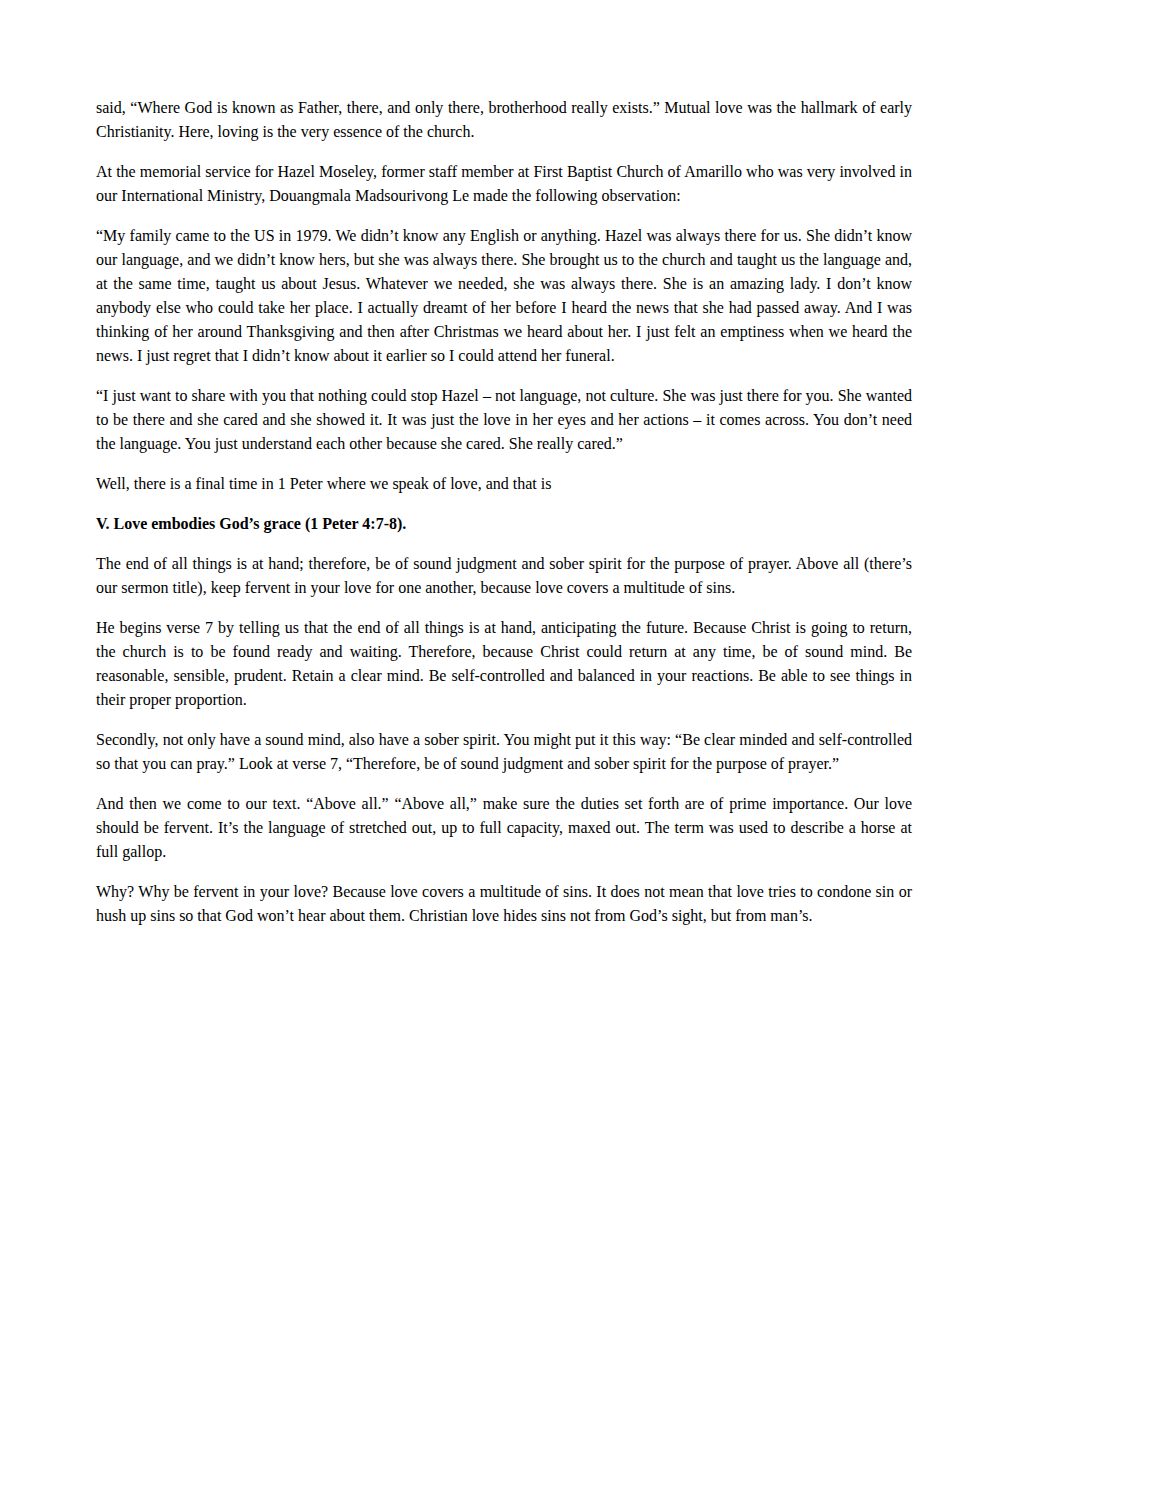said, “Where God is known as Father, there, and only there, brotherhood really exists.” Mutual love was the hallmark of early Christianity. Here, loving is the very essence of the church.
At the memorial service for Hazel Moseley, former staff member at First Baptist Church of Amarillo who was very involved in our International Ministry, Douangmala Madsourivong Le made the following observation:
“My family came to the US in 1979. We didn’t know any English or anything. Hazel was always there for us. She didn’t know our language, and we didn’t know hers, but she was always there. She brought us to the church and taught us the language and, at the same time, taught us about Jesus. Whatever we needed, she was always there. She is an amazing lady. I don’t know anybody else who could take her place. I actually dreamt of her before I heard the news that she had passed away. And I was thinking of her around Thanksgiving and then after Christmas we heard about her. I just felt an emptiness when we heard the news. I just regret that I didn’t know about it earlier so I could attend her funeral.
“I just want to share with you that nothing could stop Hazel – not language, not culture. She was just there for you. She wanted to be there and she cared and she showed it. It was just the love in her eyes and her actions – it comes across. You don’t need the language. You just understand each other because she cared. She really cared.”
Well, there is a final time in 1 Peter where we speak of love, and that is
V. Love embodies God’s grace (1 Peter 4:7-8).
The end of all things is at hand; therefore, be of sound judgment and sober spirit for the purpose of prayer. Above all (there’s our sermon title), keep fervent in your love for one another, because love covers a multitude of sins.
He begins verse 7 by telling us that the end of all things is at hand, anticipating the future. Because Christ is going to return, the church is to be found ready and waiting. Therefore, because Christ could return at any time, be of sound mind. Be reasonable, sensible, prudent. Retain a clear mind. Be self-controlled and balanced in your reactions. Be able to see things in their proper proportion.
Secondly, not only have a sound mind, also have a sober spirit. You might put it this way: “Be clear minded and self-controlled so that you can pray.” Look at verse 7, “Therefore, be of sound judgment and sober spirit for the purpose of prayer.”
And then we come to our text. “Above all.” “Above all,” make sure the duties set forth are of prime importance. Our love should be fervent. It’s the language of stretched out, up to full capacity, maxed out. The term was used to describe a horse at full gallop.
Why? Why be fervent in your love? Because love covers a multitude of sins. It does not mean that love tries to condone sin or hush up sins so that God won’t hear about them. Christian love hides sins not from God’s sight, but from man’s.